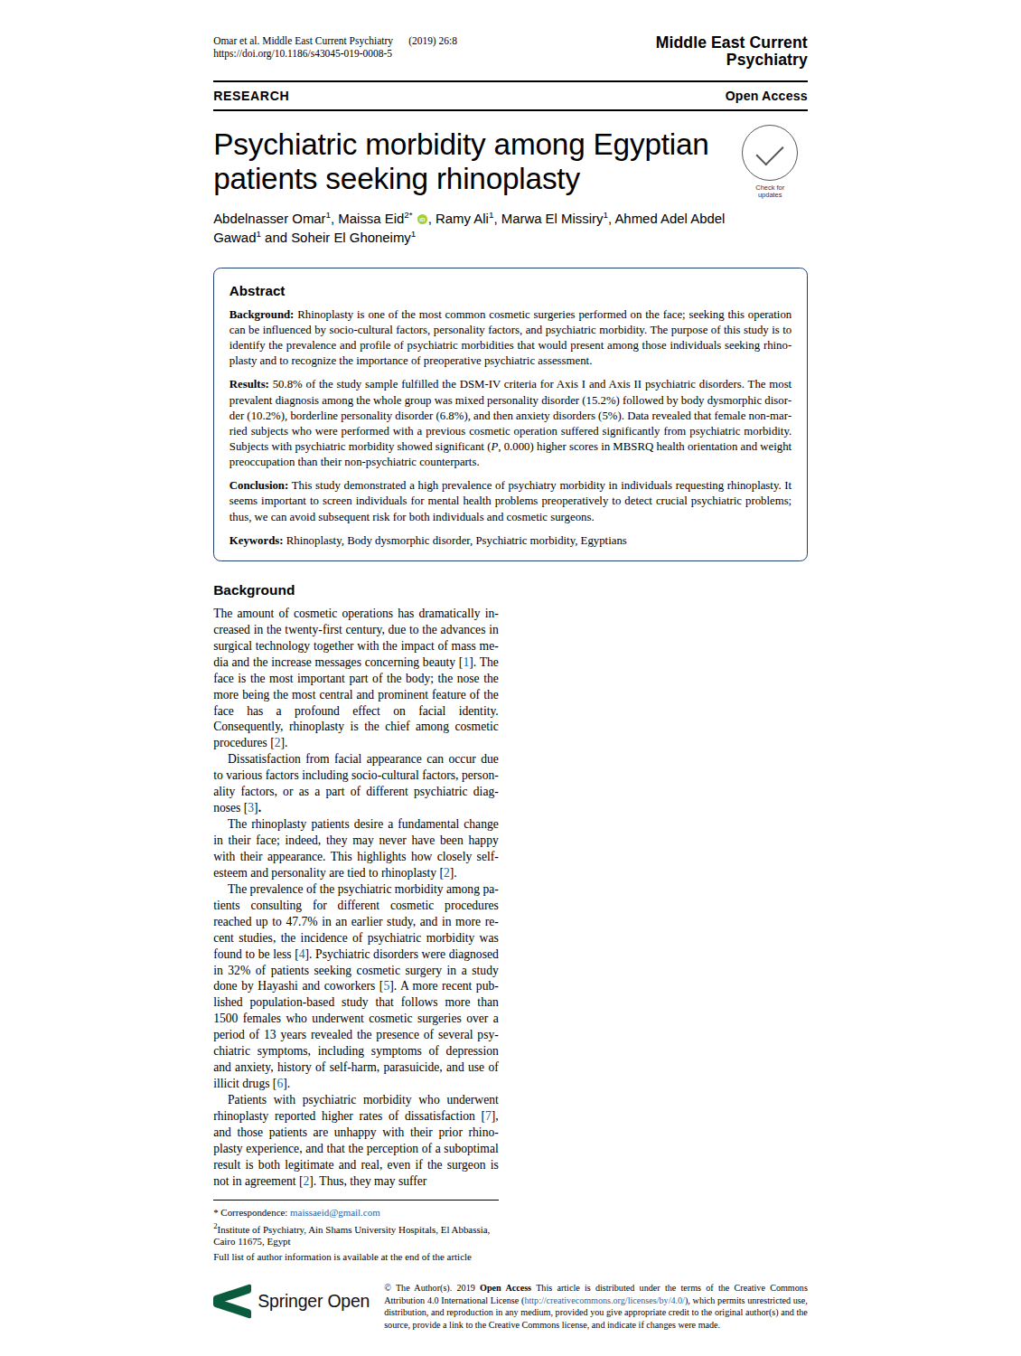Omar et al. Middle East Current Psychiatry (2019) 26:8
https://doi.org/10.1186/s43045-019-0008-5
Middle East Current Psychiatry
Research
Open Access
Check for
updates
Psychiatric morbidity among Egyptian
patients seeking rhinoplasty
Abdelnasser Omar1, Maissa Eid2* , Ramy Ali1, Marwa El Missiry1, Ahmed Adel Abdel Gawad1 and Soheir El Ghoneimy1
Abstract
Background: Rhinoplasty is one of the most common cosmetic surgeries performed on the face; seeking this operation can be influenced by socio-cultural factors, personality factors, and psychiatric morbidity. The purpose of this study is to identify the prevalence and profile of psychiatric morbidities that would present among those individuals seeking rhinoplasty and to recognize the importance of preoperative psychiatric assessment.
Results: 50.8% of the study sample fulfilled the DSM-IV criteria for Axis I and Axis II psychiatric disorders. The most prevalent diagnosis among the whole group was mixed personality disorder (15.2%) followed by body dysmorphic disorder (10.2%), borderline personality disorder (6.8%), and then anxiety disorders (5%). Data revealed that female non-married subjects who were performed with a previous cosmetic operation suffered significantly from psychiatric morbidity. Subjects with psychiatric morbidity showed significant (P, 0.000) higher scores in MBSRQ health orientation and weight preoccupation than their non-psychiatric counterparts.
Conclusion: This study demonstrated a high prevalence of psychiatry morbidity in individuals requesting rhinoplasty. It seems important to screen individuals for mental health problems preoperatively to detect crucial psychiatric problems; thus, we can avoid subsequent risk for both individuals and cosmetic surgeons.
Keywords: Rhinoplasty, Body dysmorphic disorder, Psychiatric morbidity, Egyptians
Background
The amount of cosmetic operations has dramatically increased in the twenty-first century, due to the advances in surgical technology together with the impact of mass media and the increase messages concerning beauty [1]. The face is the most important part of the body; the nose the more being the most central and prominent feature of the face has a profound effect on facial identity. Consequently, rhinoplasty is the chief among cosmetic procedures [2].
Dissatisfaction from facial appearance can occur due to various factors including socio-cultural factors, personality factors, or as a part of different psychiatric diagnoses [3].
The rhinoplasty patients desire a fundamental change in their face; indeed, they may never have been happy with their appearance. This highlights how closely self-esteem and personality are tied to rhinoplasty [2].
The prevalence of the psychiatric morbidity among patients consulting for different cosmetic procedures reached up to 47.7% in an earlier study, and in more recent studies, the incidence of psychiatric morbidity was found to be less [4]. Psychiatric disorders were diagnosed in 32% of patients seeking cosmetic surgery in a study done by Hayashi and coworkers [5]. A more recent published population-based study that follows more than 1500 females who underwent cosmetic surgeries over a period of 13 years revealed the presence of several psychiatric symptoms, including symptoms of depression and anxiety, history of self-harm, parasuicide, and use of illicit drugs [6].
Patients with psychiatric morbidity who underwent rhinoplasty reported higher rates of dissatisfaction [7], and those patients are unhappy with their prior rhinoplasty experience, and that the perception of a suboptimal result is both legitimate and real, even if the surgeon is not in agreement [2]. Thus, they may suffer
* Correspondence: maissaeid@gmail.com
2Institute of Psychiatry, Ain Shams University Hospitals, El Abbassia, Cairo 11675, Egypt
Full list of author information is available at the end of the article
Springer Open
© The Author(s). 2019 Open Access This article is distributed under the terms of the Creative Commons Attribution 4.0 International License (http://creativecommons.org/licenses/by/4.0/), which permits unrestricted use, distribution, and reproduction in any medium, provided you give appropriate credit to the original author(s) and the source, provide a link to the Creative Commons license, and indicate if changes were made.